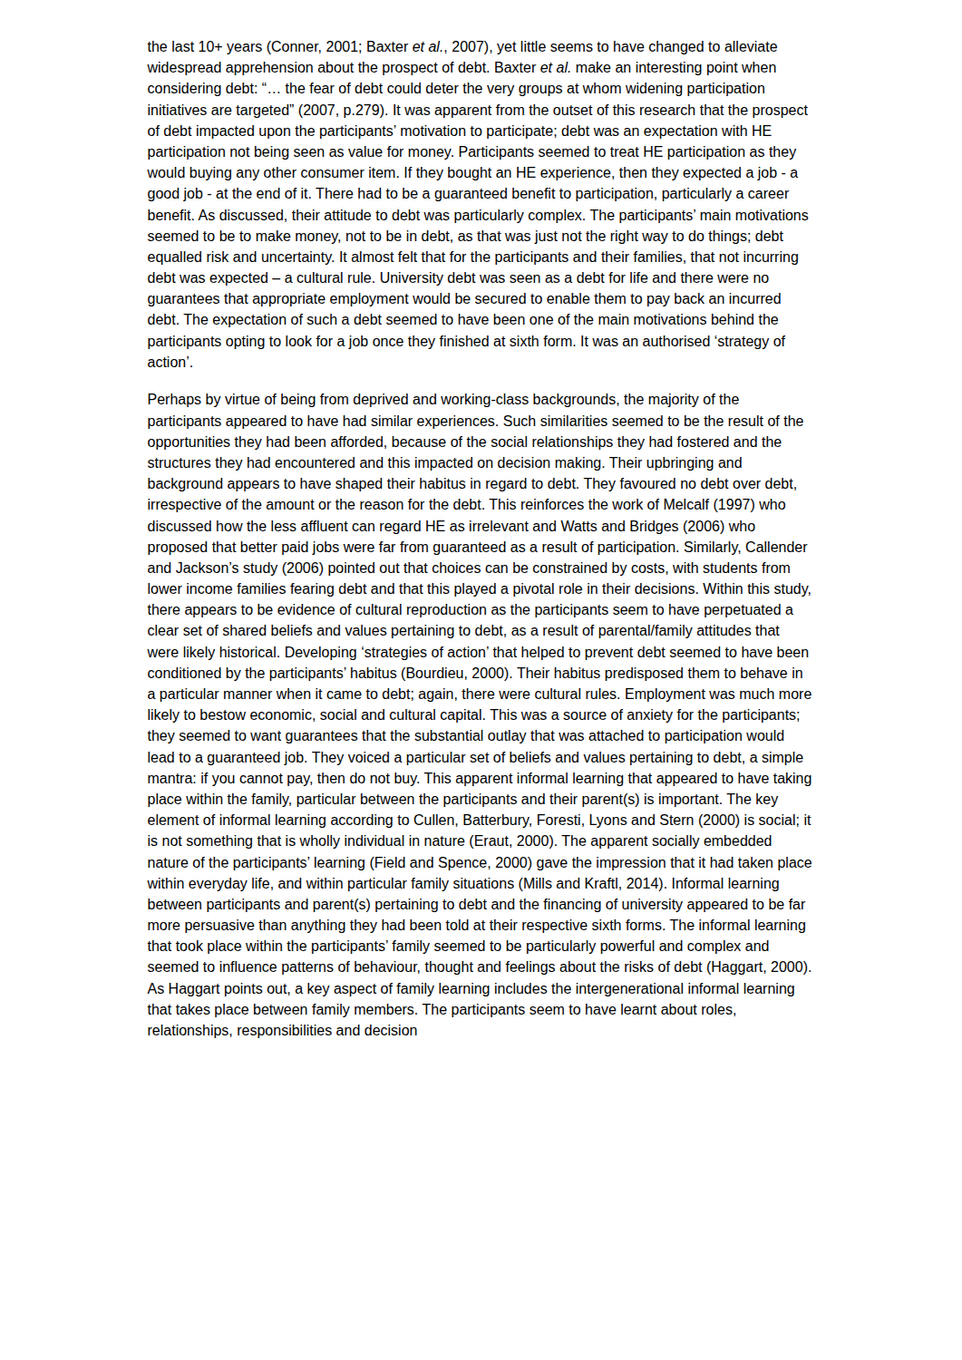the last 10+ years (Conner, 2001; Baxter et al., 2007), yet little seems to have changed to alleviate widespread apprehension about the prospect of debt. Baxter et al. make an interesting point when considering debt: “… the fear of debt could deter the very groups at whom widening participation initiatives are targeted” (2007, p.279). It was apparent from the outset of this research that the prospect of debt impacted upon the participants’ motivation to participate; debt was an expectation with HE participation not being seen as value for money. Participants seemed to treat HE participation as they would buying any other consumer item. If they bought an HE experience, then they expected a job - a good job - at the end of it. There had to be a guaranteed benefit to participation, particularly a career benefit. As discussed, their attitude to debt was particularly complex. The participants’ main motivations seemed to be to make money, not to be in debt, as that was just not the right way to do things; debt equalled risk and uncertainty. It almost felt that for the participants and their families, that not incurring debt was expected – a cultural rule. University debt was seen as a debt for life and there were no guarantees that appropriate employment would be secured to enable them to pay back an incurred debt. The expectation of such a debt seemed to have been one of the main motivations behind the participants opting to look for a job once they finished at sixth form. It was an authorised ‘strategy of action’.
Perhaps by virtue of being from deprived and working-class backgrounds, the majority of the participants appeared to have had similar experiences. Such similarities seemed to be the result of the opportunities they had been afforded, because of the social relationships they had fostered and the structures they had encountered and this impacted on decision making. Their upbringing and background appears to have shaped their habitus in regard to debt. They favoured no debt over debt, irrespective of the amount or the reason for the debt. This reinforces the work of Melcalf (1997) who discussed how the less affluent can regard HE as irrelevant and Watts and Bridges (2006) who proposed that better paid jobs were far from guaranteed as a result of participation. Similarly, Callender and Jackson’s study (2006) pointed out that choices can be constrained by costs, with students from lower income families fearing debt and that this played a pivotal role in their decisions. Within this study, there appears to be evidence of cultural reproduction as the participants seem to have perpetuated a clear set of shared beliefs and values pertaining to debt, as a result of parental/family attitudes that were likely historical. Developing ‘strategies of action’ that helped to prevent debt seemed to have been conditioned by the participants’ habitus (Bourdieu, 2000). Their habitus predisposed them to behave in a particular manner when it came to debt; again, there were cultural rules. Employment was much more likely to bestow economic, social and cultural capital. This was a source of anxiety for the participants; they seemed to want guarantees that the substantial outlay that was attached to participation would lead to a guaranteed job. They voiced a particular set of beliefs and values pertaining to debt, a simple mantra: if you cannot pay, then do not buy. This apparent informal learning that appeared to have taking place within the family, particular between the participants and their parent(s) is important. The key element of informal learning according to Cullen, Batterbury, Foresti, Lyons and Stern (2000) is social; it is not something that is wholly individual in nature (Eraut, 2000). The apparent socially embedded nature of the participants’ learning (Field and Spence, 2000) gave the impression that it had taken place within everyday life, and within particular family situations (Mills and Kraftl, 2014). Informal learning between participants and parent(s) pertaining to debt and the financing of university appeared to be far more persuasive than anything they had been told at their respective sixth forms. The informal learning that took place within the participants’ family seemed to be particularly powerful and complex and seemed to influence patterns of behaviour, thought and feelings about the risks of debt (Haggart, 2000). As Haggart points out, a key aspect of family learning includes the intergenerational informal learning that takes place between family members. The participants seem to have learnt about roles, relationships, responsibilities and decision